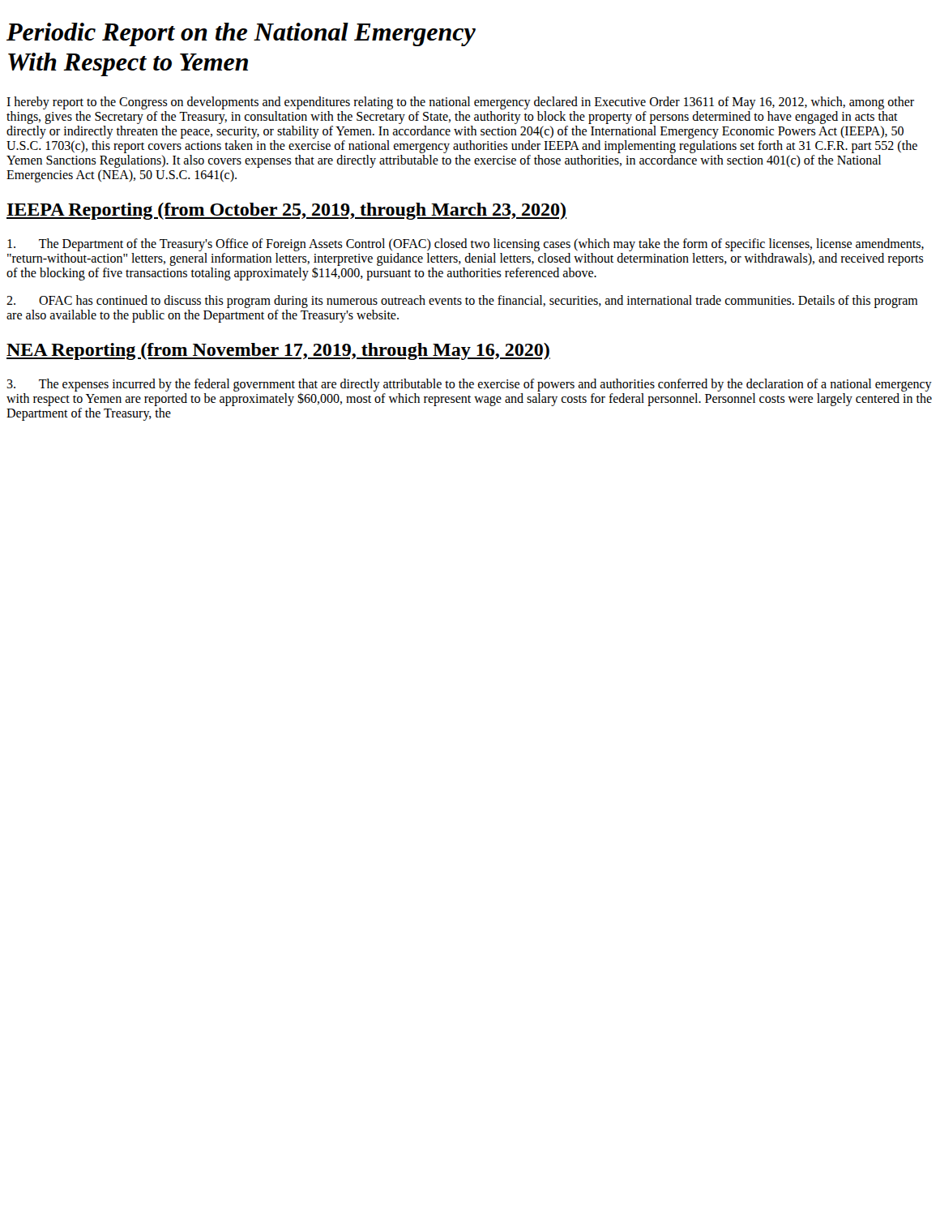Periodic Report on the National Emergency
With Respect to Yemen
I hereby report to the Congress on developments and expenditures relating to the national emergency declared in Executive Order 13611 of May 16, 2012, which, among other things, gives the Secretary of the Treasury, in consultation with the Secretary of State, the authority to block the property of persons determined to have engaged in acts that directly or indirectly threaten the peace, security, or stability of Yemen. In accordance with section 204(c) of the International Emergency Economic Powers Act (IEEPA), 50 U.S.C. 1703(c), this report covers actions taken in the exercise of national emergency authorities under IEEPA and implementing regulations set forth at 31 C.F.R. part 552 (the Yemen Sanctions Regulations). It also covers expenses that are directly attributable to the exercise of those authorities, in accordance with section 401(c) of the National Emergencies Act (NEA), 50 U.S.C. 1641(c).
IEEPA Reporting (from October 25, 2019, through March 23, 2020)
1. The Department of the Treasury's Office of Foreign Assets Control (OFAC) closed two licensing cases (which may take the form of specific licenses, license amendments, "return-without-action" letters, general information letters, interpretive guidance letters, denial letters, closed without determination letters, or withdrawals), and received reports of the blocking of five transactions totaling approximately $114,000, pursuant to the authorities referenced above.
2. OFAC has continued to discuss this program during its numerous outreach events to the financial, securities, and international trade communities. Details of this program are also available to the public on the Department of the Treasury's website.
NEA Reporting (from November 17, 2019, through May 16, 2020)
3. The expenses incurred by the federal government that are directly attributable to the exercise of powers and authorities conferred by the declaration of a national emergency with respect to Yemen are reported to be approximately $60,000, most of which represent wage and salary costs for federal personnel. Personnel costs were largely centered in the Department of the Treasury, the